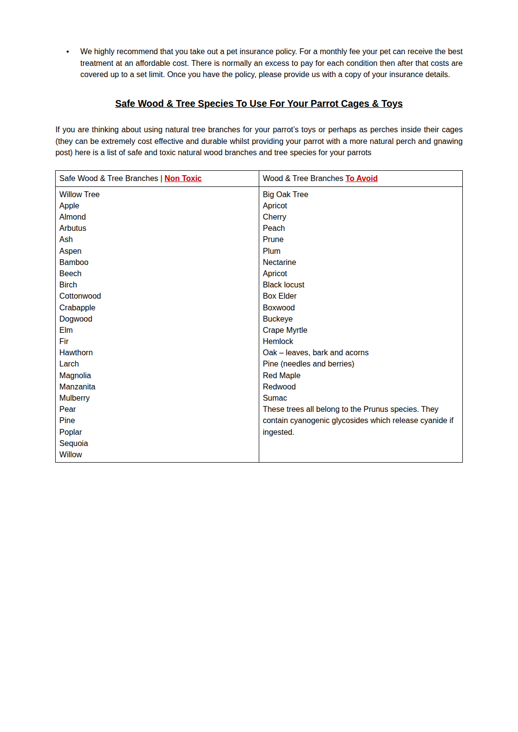We highly recommend that you take out a pet insurance policy. For a monthly fee your pet can receive the best treatment at an affordable cost. There is normally an excess to pay for each condition then after that costs are covered up to a set limit. Once you have the policy, please provide us with a copy of your insurance details.
Safe Wood & Tree Species To Use For Your Parrot Cages & Toys
If you are thinking about using natural tree branches for your parrot’s toys or perhaps as perches inside their cages (they can be extremely cost effective and durable whilst providing your parrot with a more natural perch and gnawing post) here is a list of safe and toxic natural wood branches and tree species for your parrots
| Safe Wood & Tree Branches / Non Toxic | Wood & Tree Branches To Avoid |
| --- | --- |
| Willow Tree Apple Almond Arbutus Ash Aspen Bamboo Beech Birch Cottonwood Crabapple Dogwood Elm Fir Hawthorn Larch Magnolia Manzanita Mulberry Pear Pine Poplar Sequoia Willow | Big Oak Tree Apricot Cherry Peach Prune Plum Nectarine Apricot Black locust Box Elder Boxwood Buckeye Crape Myrtle Hemlock Oak – leaves, bark and acorns Pine (needles and berries) Red Maple Redwood Sumac These trees all belong to the Prunus species. They contain cyanogenic glycosides which release cyanide if ingested. |